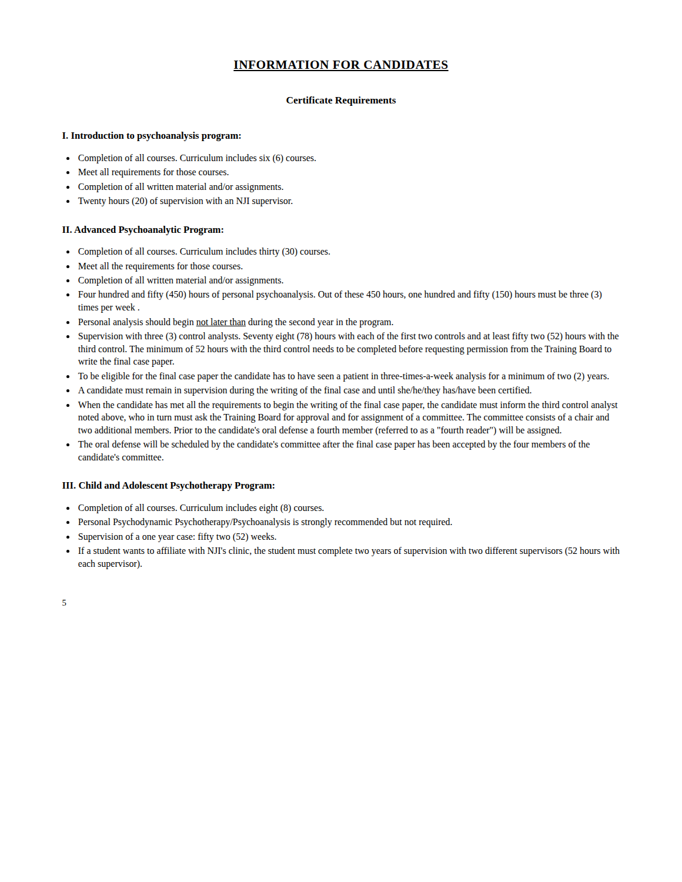INFORMATION FOR CANDIDATES
Certificate Requirements
I. Introduction to psychoanalysis program:
Completion of all courses. Curriculum includes six (6) courses.
Meet all requirements for those courses.
Completion of all written material and/or assignments.
Twenty hours (20) of supervision with an NJI supervisor.
II. Advanced Psychoanalytic Program:
Completion of all courses. Curriculum includes thirty (30) courses.
Meet all the requirements for those courses.
Completion of all written material and/or assignments.
Four hundred and fifty (450) hours of personal psychoanalysis. Out of these 450 hours, one hundred and fifty (150) hours must be three (3) times per week .
Personal analysis should begin not later than during the second year in the program.
Supervision with three (3) control analysts. Seventy eight (78) hours with each of the first two controls and at least fifty two (52) hours with the third control. The minimum of 52 hours with the third control needs to be completed before requesting permission from the Training Board to write the final case paper.
To be eligible for the final case paper the candidate has to have seen a patient in three-times-a-week analysis for a minimum of two (2) years.
A candidate must remain in supervision during the writing of the final case and until she/he/they has/have been certified.
When the candidate has met all the requirements to begin the writing of the final case paper, the candidate must inform the third control analyst noted above, who in turn must ask the Training Board for approval and for assignment of a committee. The committee consists of a chair and two additional members. Prior to the candidate's oral defense a fourth member (referred to as a "fourth reader") will be assigned.
The oral defense will be scheduled by the candidate's committee after the final case paper has been accepted by the four members of the candidate's committee.
III. Child and Adolescent Psychotherapy Program:
Completion of all courses. Curriculum includes eight (8) courses.
Personal Psychodynamic Psychotherapy/Psychoanalysis is strongly recommended but not required.
Supervision of a one year case: fifty two (52) weeks.
If a student wants to affiliate with NJI's clinic, the student must complete two years of supervision with two different supervisors (52 hours with each supervisor).
5